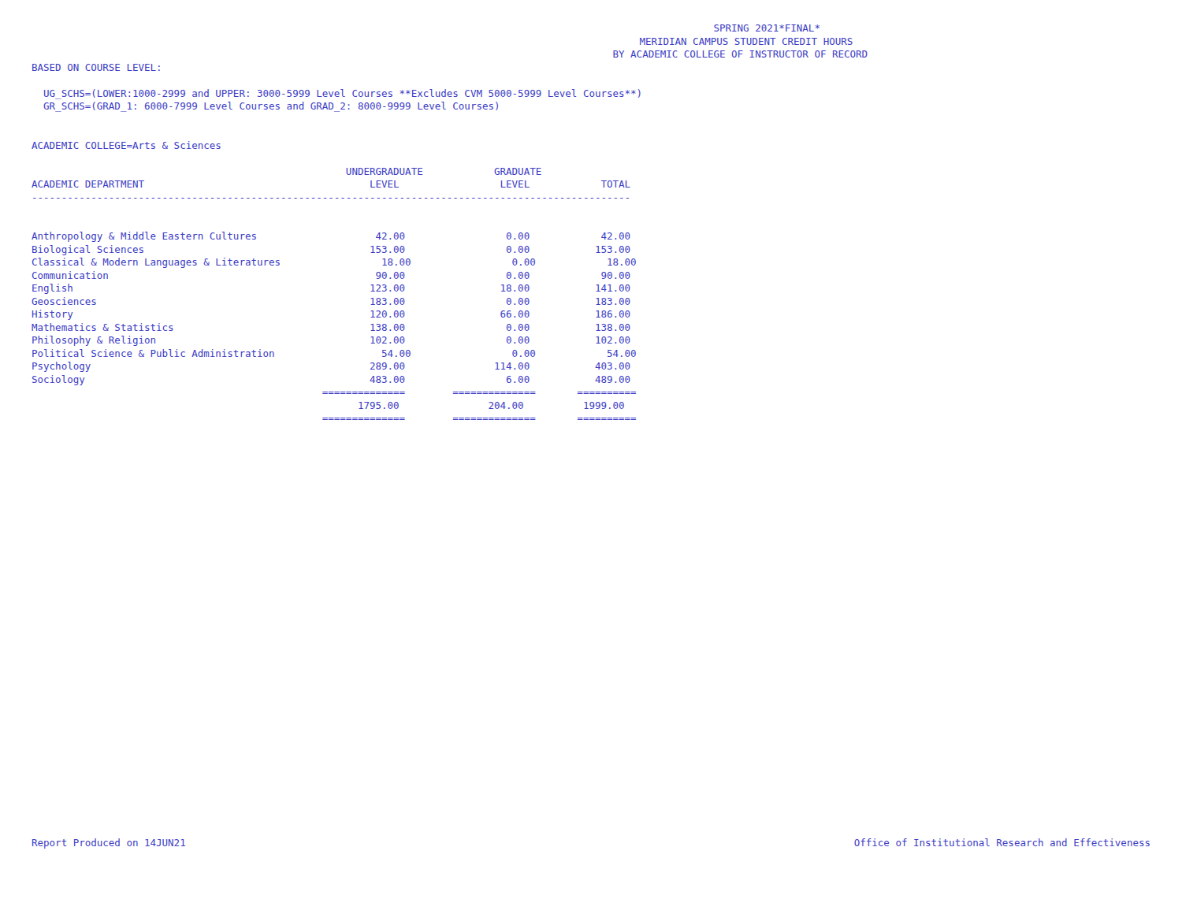SPRING 2021*FINAL*
                                               MERIDIAN CAMPUS STUDENT CREDIT HOURS
                                             BY ACADEMIC COLLEGE OF INSTRUCTOR OF RECORD
BASED ON COURSE LEVEL:

  UG_SCHS=(LOWER:1000-2999 and UPPER: 3000-5999 Level Courses **Excludes CVM 5000-5999 Level Courses**)
  GR_SCHS=(GRAD_1: 6000-7999 Level Courses and GRAD_2: 8000-9999 Level Courses)


ACADEMIC COLLEGE=Arts & Sciences

                                                     UNDERGRADUATE            GRADUATE
ACADEMIC DEPARTMENT                                      LEVEL                 LEVEL            TOTAL
-----------------------------------------------------------------------------------------------------


Anthropology & Middle Eastern Cultures                    42.00                 0.00            42.00
Biological Sciences                                      153.00                 0.00           153.00
Classical & Modern Languages & Literatures                 18.00                 0.00            18.00
Communication                                             90.00                 0.00            90.00
English                                                  123.00                18.00           141.00
Geosciences                                              183.00                 0.00           183.00
History                                                  120.00                66.00           186.00
Mathematics & Statistics                                 138.00                 0.00           138.00
Philosophy & Religion                                    102.00                 0.00           102.00
Political Science & Public Administration                  54.00                 0.00            54.00
Psychology                                               289.00               114.00           403.00
Sociology                                                483.00                 6.00           489.00
                                                 ==============        ==============       ==========
                                                       1795.00               204.00          1999.00
                                                 ==============        ==============       ==========
Report Produced on 14JUN21
Office of Institutional Research and Effectiveness